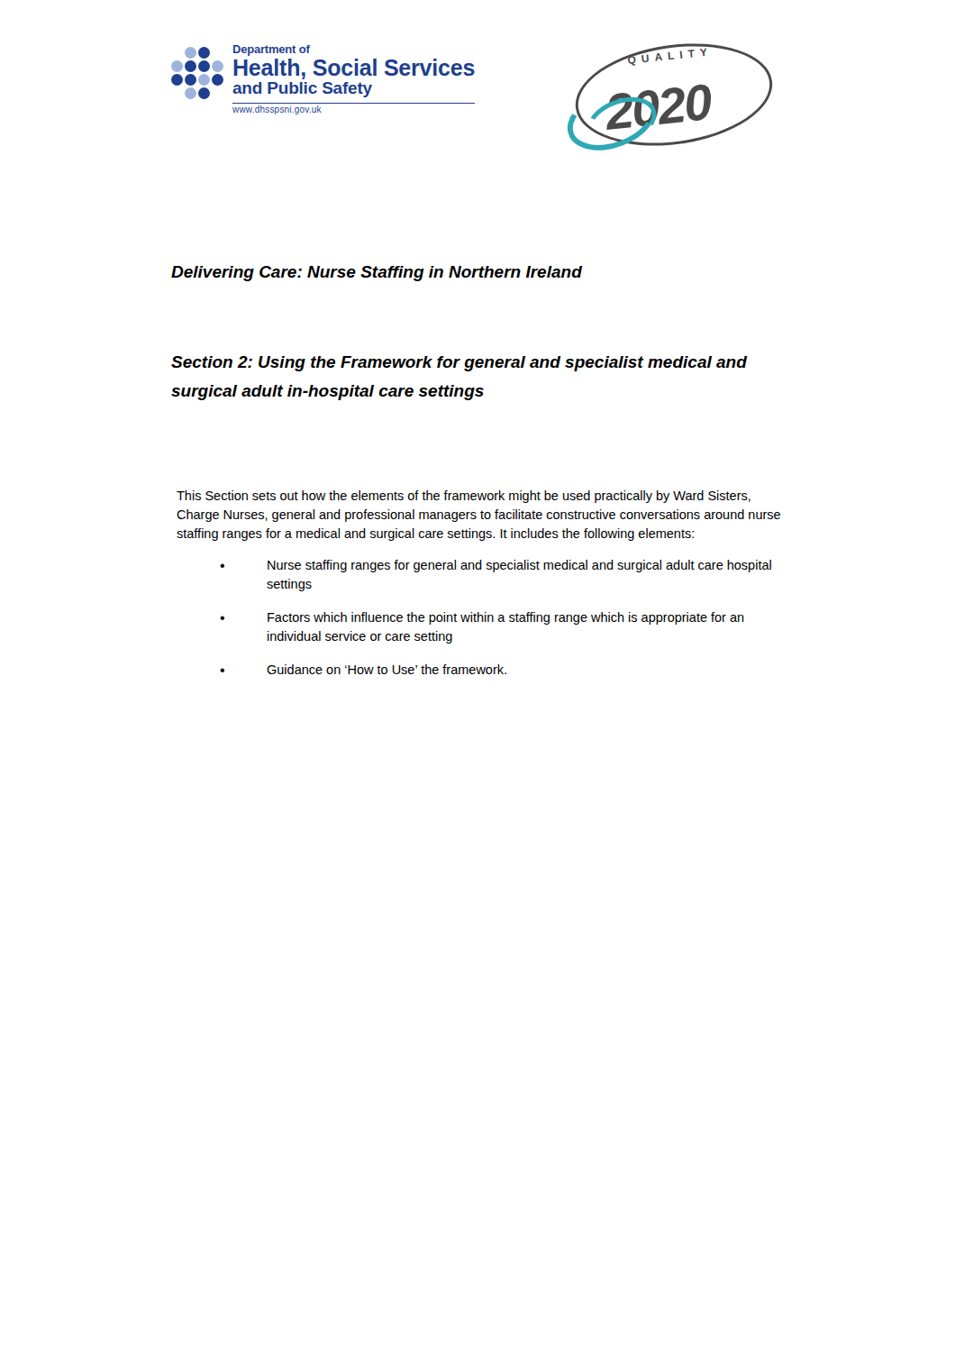Department of
Health, Social Services
and Public Safety
www.dhsspsni.gov.uk
QUALITY
2020
Delivering Care: Nurse Staffing in Northern Ireland
Section 2: Using the Framework for general and specialist medical and surgical adult in-hospital care settings
This Section sets out how the elements of the framework might be used practically by Ward Sisters, Charge Nurses, general and professional managers to facilitate constructive conversations around nurse staffing ranges for a medical and surgical care settings. It includes the following elements:
Nurse staffing ranges for general and specialist medical and surgical adult care hospital settings
Factors which influence the point within a staffing range which is appropriate for an individual service or care setting
Guidance on ‘How to Use’ the framework.